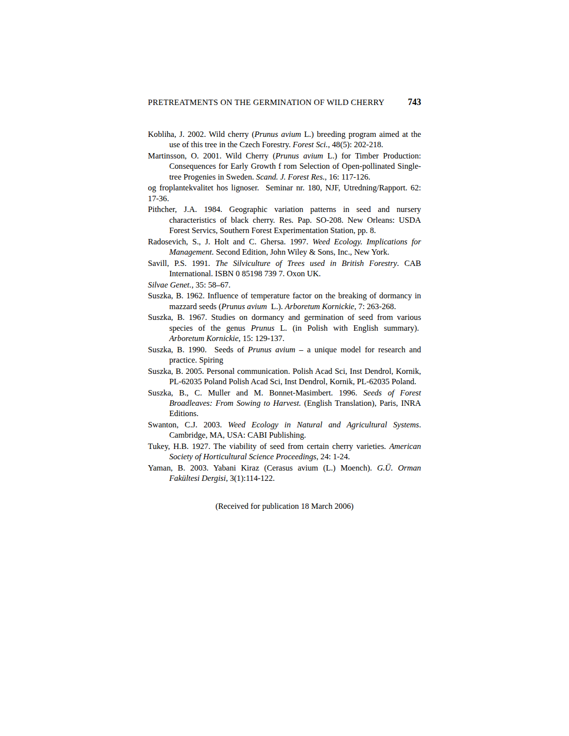PRETREATMENTS ON THE GERMINATION OF WILD CHERRY 743
Kobliha, J. 2002. Wild cherry (Prunus avium L.) breeding program aimed at the use of this tree in the Czech Forestry. Forest Sci., 48(5): 202-218.
Martinsson, O. 2001. Wild Cherry (Prunus avium L.) for Timber Production: Consequences for Early Growth f rom Selection of Open-pollinated Single-tree Progenies in Sweden. Scand. J. Forest Res., 16: 117-126.
og froplantekvalitet hos lignoser. Seminar nr. 180, NJF, Utredning/Rapport. 62: 17-36.
Pithcher, J.A. 1984. Geographic variation patterns in seed and nursery characteristics of black cherry. Res. Pap. SO-208. New Orleans: USDA Forest Servics, Southern Forest Experimentation Station, pp. 8.
Radosevich, S., J. Holt and C. Ghersa. 1997. Weed Ecology. Implications for Management. Second Edition, John Wiley & Sons, Inc., New York.
Savill, P.S. 1991. The Silviculture of Trees used in British Forestry. CAB International. ISBN 0 85198 739 7. Oxon UK.
Silvae Genet., 35: 58–67.
Suszka, B. 1962. Influence of temperature factor on the breaking of dormancy in mazzard seeds (Prunus avium L.). Arboretum Kornickie, 7: 263-268.
Suszka, B. 1967. Studies on dormancy and germination of seed from various species of the genus Prunus L. (in Polish with English summary). Arboretum Kornickie, 15: 129-137.
Suszka, B. 1990. Seeds of Prunus avium – a unique model for research and practice. Spiring
Suszka, B. 2005. Personal communication. Polish Acad Sci, Inst Dendrol, Kornik, PL-62035 Poland Polish Acad Sci, Inst Dendrol, Kornik, PL-62035 Poland.
Suszka, B., C. Muller and M. Bonnet-Masimbert. 1996. Seeds of Forest Broadleaves: From Sowing to Harvest. (English Translation), Paris, INRA Editions.
Swanton, C.J. 2003. Weed Ecology in Natural and Agricultural Systems. Cambridge, MA, USA: CABI Publishing.
Tukey, H.B. 1927. The viability of seed from certain cherry varieties. American Society of Horticultural Science Proceedings, 24: 1-24.
Yaman, B. 2003. Yabani Kiraz (Cerasus avium (L.) Moench). G.Ü. Orman Fakültesi Dergisi, 3(1):114-122.
(Received for publication 18 March 2006)